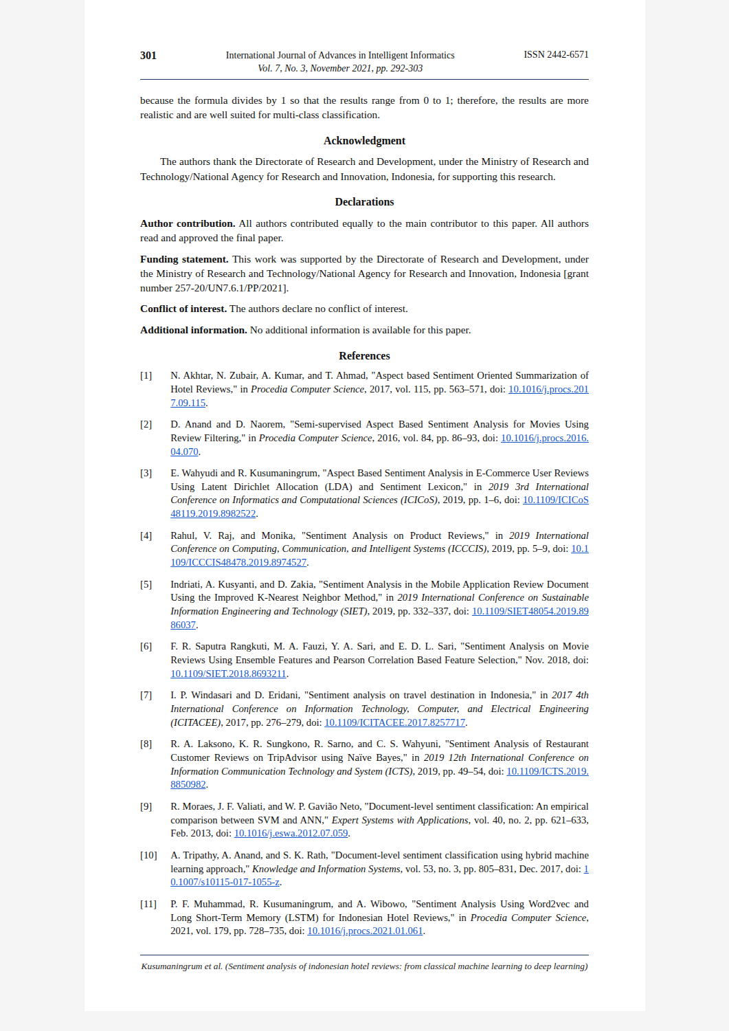301
International Journal of Advances in Intelligent Informatics
Vol. 7, No. 3, November 2021, pp. 292-303
ISSN 2442-6571
because the formula divides by 1 so that the results range from 0 to 1; therefore, the results are more realistic and are well suited for multi-class classification.
Acknowledgment
The authors thank the Directorate of Research and Development, under the Ministry of Research and Technology/National Agency for Research and Innovation, Indonesia, for supporting this research.
Declarations
Author contribution. All authors contributed equally to the main contributor to this paper. All authors read and approved the final paper.
Funding statement. This work was supported by the Directorate of Research and Development, under the Ministry of Research and Technology/National Agency for Research and Innovation, Indonesia [grant number 257-20/UN7.6.1/PP/2021].
Conflict of interest. The authors declare no conflict of interest.
Additional information. No additional information is available for this paper.
References
[1] N. Akhtar, N. Zubair, A. Kumar, and T. Ahmad, "Aspect based Sentiment Oriented Summarization of Hotel Reviews," in Procedia Computer Science, 2017, vol. 115, pp. 563–571, doi: 10.1016/j.procs.2017.09.115.
[2] D. Anand and D. Naorem, "Semi-supervised Aspect Based Sentiment Analysis for Movies Using Review Filtering," in Procedia Computer Science, 2016, vol. 84, pp. 86–93, doi: 10.1016/j.procs.2016.04.070.
[3] E. Wahyudi and R. Kusumaningrum, "Aspect Based Sentiment Analysis in E-Commerce User Reviews Using Latent Dirichlet Allocation (LDA) and Sentiment Lexicon," in 2019 3rd International Conference on Informatics and Computational Sciences (ICICoS), 2019, pp. 1–6, doi: 10.1109/ICICoS48119.2019.8982522.
[4] Rahul, V. Raj, and Monika, "Sentiment Analysis on Product Reviews," in 2019 International Conference on Computing, Communication, and Intelligent Systems (ICCCIS), 2019, pp. 5–9, doi: 10.1109/ICCCIS48478.2019.8974527.
[5] Indriati, A. Kusyanti, and D. Zakia, "Sentiment Analysis in the Mobile Application Review Document Using the Improved K-Nearest Neighbor Method," in 2019 International Conference on Sustainable Information Engineering and Technology (SIET), 2019, pp. 332–337, doi: 10.1109/SIET48054.2019.8986037.
[6] F. R. Saputra Rangkuti, M. A. Fauzi, Y. A. Sari, and E. D. L. Sari, "Sentiment Analysis on Movie Reviews Using Ensemble Features and Pearson Correlation Based Feature Selection," Nov. 2018, doi: 10.1109/SIET.2018.8693211.
[7] I. P. Windasari and D. Eridani, "Sentiment analysis on travel destination in Indonesia," in 2017 4th International Conference on Information Technology, Computer, and Electrical Engineering (ICITACEE), 2017, pp. 276–279, doi: 10.1109/ICITACEE.2017.8257717.
[8] R. A. Laksono, K. R. Sungkono, R. Sarno, and C. S. Wahyuni, "Sentiment Analysis of Restaurant Customer Reviews on TripAdvisor using Naïve Bayes," in 2019 12th International Conference on Information Communication Technology and System (ICTS), 2019, pp. 49–54, doi: 10.1109/ICTS.2019.8850982.
[9] R. Moraes, J. F. Valiati, and W. P. Gavião Neto, "Document-level sentiment classification: An empirical comparison between SVM and ANN," Expert Systems with Applications, vol. 40, no. 2, pp. 621–633, Feb. 2013, doi: 10.1016/j.eswa.2012.07.059.
[10] A. Tripathy, A. Anand, and S. K. Rath, "Document-level sentiment classification using hybrid machine learning approach," Knowledge and Information Systems, vol. 53, no. 3, pp. 805–831, Dec. 2017, doi: 10.1007/s10115-017-1055-z.
[11] P. F. Muhammad, R. Kusumaningrum, and A. Wibowo, "Sentiment Analysis Using Word2vec and Long Short-Term Memory (LSTM) for Indonesian Hotel Reviews," in Procedia Computer Science, 2021, vol. 179, pp. 728–735, doi: 10.1016/j.procs.2021.01.061.
Kusumaningrum et al. (Sentiment analysis of indonesian hotel reviews: from classical machine learning to deep learning)